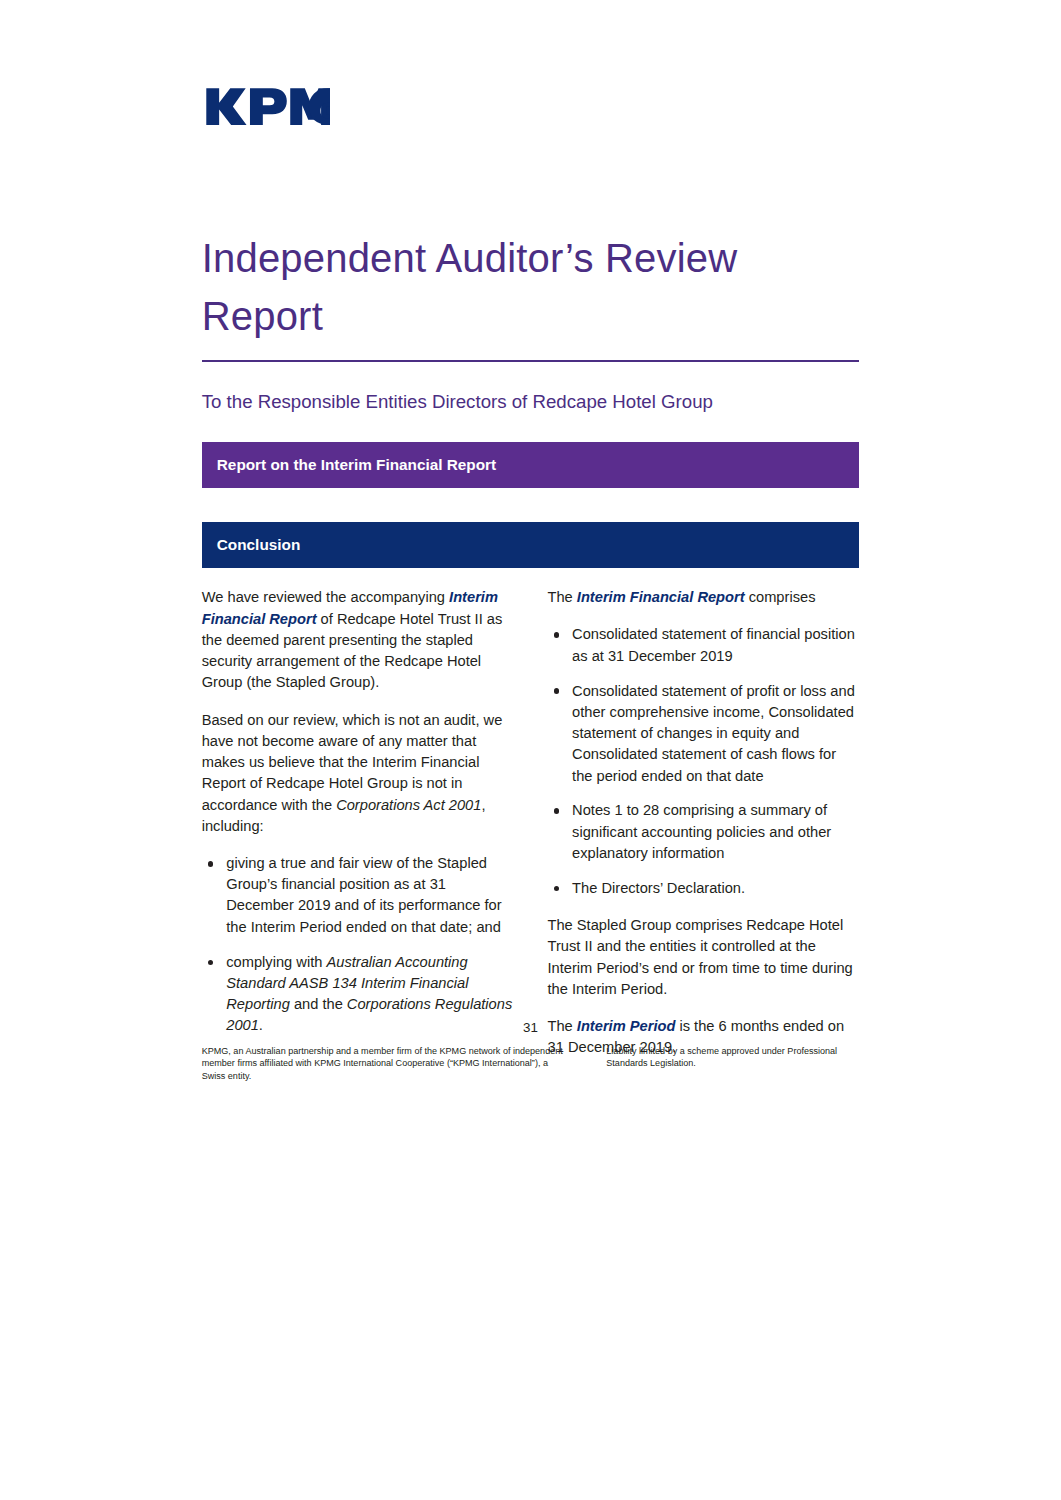Independent Auditor’s Review Report
To the Responsible Entities Directors of Redcape Hotel Group
Report on the Interim Financial Report
Conclusion
We have reviewed the accompanying Interim Financial Report of Redcape Hotel Trust II as the deemed parent presenting the stapled security arrangement of the Redcape Hotel Group (the Stapled Group).
Based on our review, which is not an audit, we have not become aware of any matter that makes us believe that the Interim Financial Report of Redcape Hotel Group is not in accordance with the Corporations Act 2001, including:
giving a true and fair view of the Stapled Group’s financial position as at 31 December 2019 and of its performance for the Interim Period ended on that date; and
complying with Australian Accounting Standard AASB 134 Interim Financial Reporting and the Corporations Regulations 2001.
The Interim Financial Report comprises
Consolidated statement of financial position as at 31 December 2019
Consolidated statement of profit or loss and other comprehensive income, Consolidated statement of changes in equity and Consolidated statement of cash flows for the period ended on that date
Notes 1 to 28 comprising a summary of significant accounting policies and other explanatory information
The Directors’ Declaration.
The Stapled Group comprises Redcape Hotel Trust II and the entities it controlled at the Interim Period’s end or from time to time during the Interim Period.
The Interim Period is the 6 months ended on 31 December 2019.
31
KPMG, an Australian partnership and a member firm of the KPMG network of independent member firms affiliated with KPMG International Cooperative (“KPMG International”), a Swiss entity.
Liability limited by a scheme approved under Professional Standards Legislation.